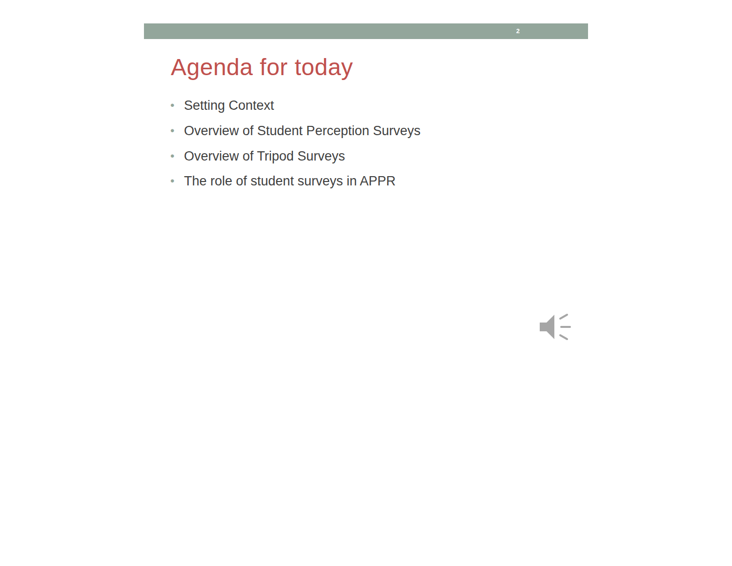2
Agenda for today
Setting Context
Overview of Student Perception Surveys
Overview of Tripod Surveys
The role of student surveys in APPR